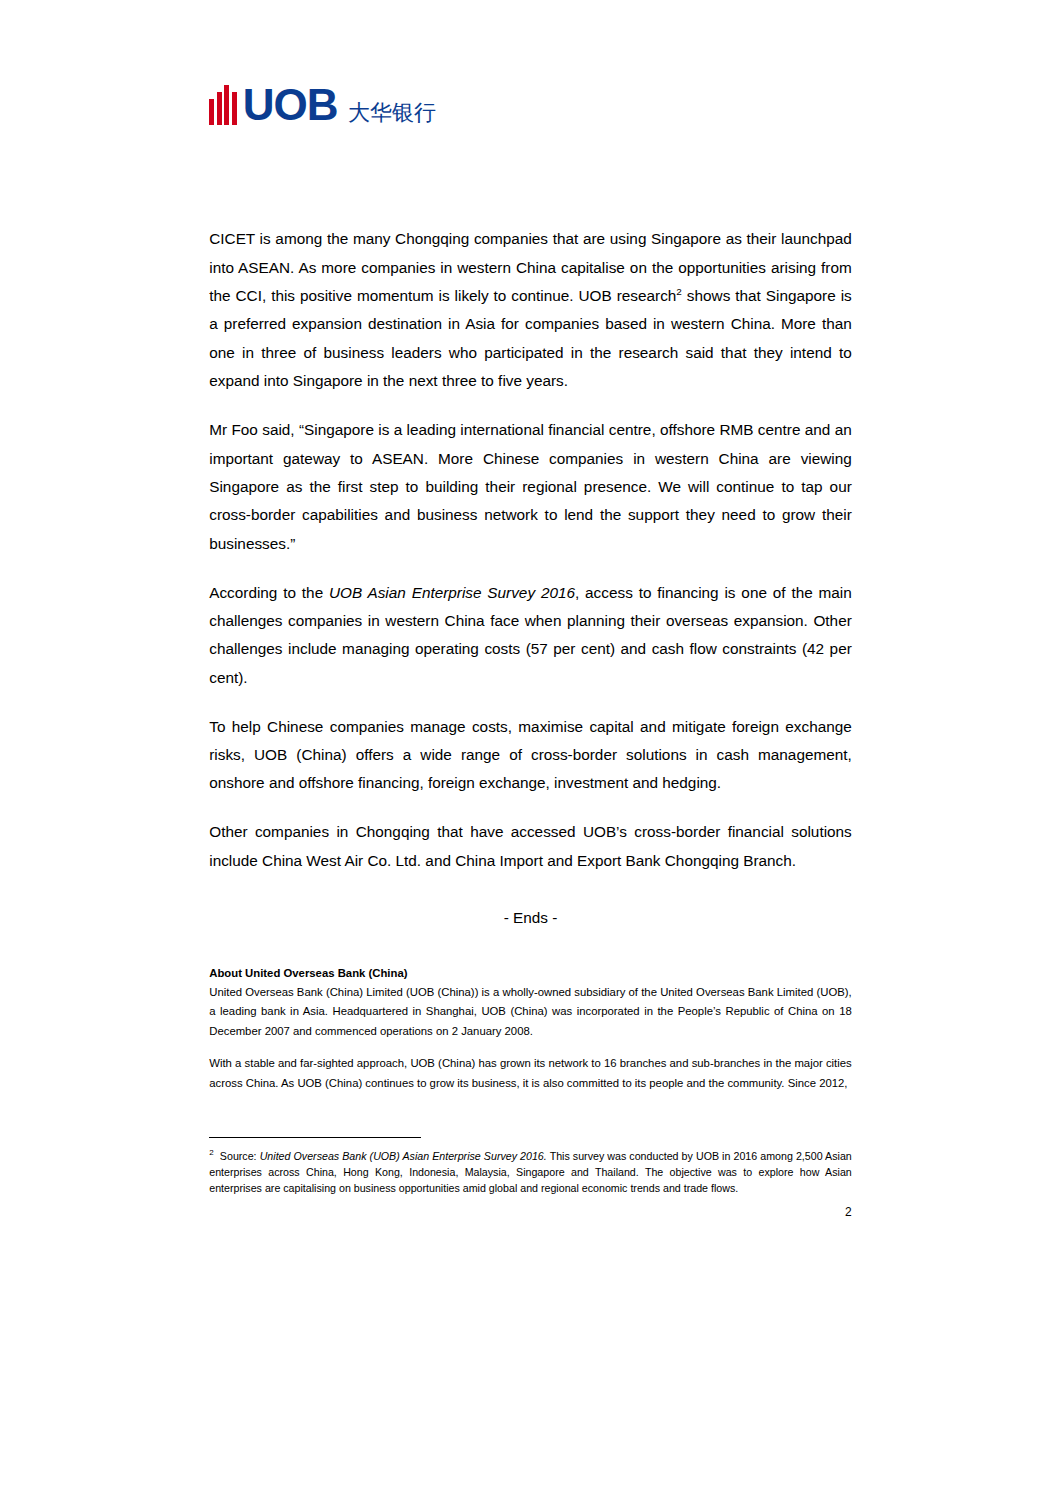UOB
大华银行
CICET is among the many Chongqing companies that are using Singapore as their launchpad into ASEAN. As more companies in western China capitalise on the opportunities arising from the CCI, this positive momentum is likely to continue. UOB research2 shows that Singapore is a preferred expansion destination in Asia for companies based in western China. More than one in three of business leaders who participated in the research said that they intend to expand into Singapore in the next three to five years.
Mr Foo said, “Singapore is a leading international financial centre, offshore RMB centre and an important gateway to ASEAN. More Chinese companies in western China are viewing Singapore as the first step to building their regional presence. We will continue to tap our cross-border capabilities and business network to lend the support they need to grow their businesses.”
According to the UOB Asian Enterprise Survey 2016, access to financing is one of the main challenges companies in western China face when planning their overseas expansion. Other challenges include managing operating costs (57 per cent) and cash flow constraints (42 per cent).
To help Chinese companies manage costs, maximise capital and mitigate foreign exchange risks, UOB (China) offers a wide range of cross-border solutions in cash management, onshore and offshore financing, foreign exchange, investment and hedging.
Other companies in Chongqing that have accessed UOB’s cross-border financial solutions include China West Air Co. Ltd. and China Import and Export Bank Chongqing Branch.
- Ends -
About United Overseas Bank (China)
United Overseas Bank (China) Limited (UOB (China)) is a wholly-owned subsidiary of the United Overseas Bank Limited (UOB), a leading bank in Asia. Headquartered in Shanghai, UOB (China) was incorporated in the People’s Republic of China on 18 December 2007 and commenced operations on 2 January 2008.
With a stable and far-sighted approach, UOB (China) has grown its network to 16 branches and sub-branches in the major cities across China. As UOB (China) continues to grow its business, it is also committed to its people and the community. Since 2012,
2 Source: United Overseas Bank (UOB) Asian Enterprise Survey 2016. This survey was conducted by UOB in 2016 among 2,500 Asian enterprises across China, Hong Kong, Indonesia, Malaysia, Singapore and Thailand. The objective was to explore how Asian enterprises are capitalising on business opportunities amid global and regional economic trends and trade flows.
2